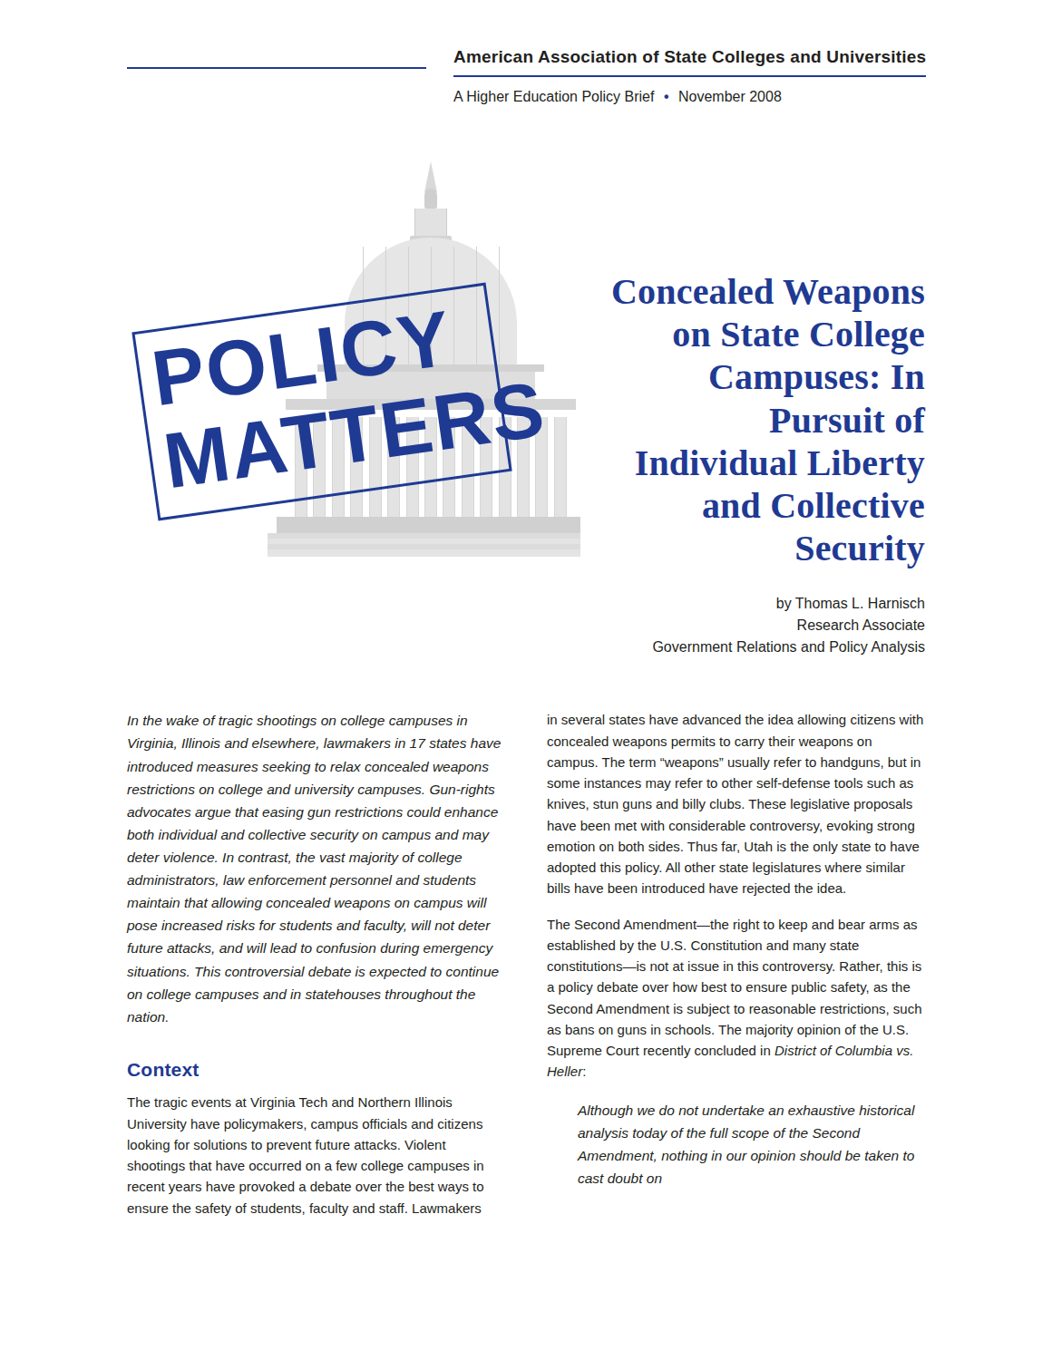American Association of State Colleges and Universities
A Higher Education Policy Brief • November 2008
Policy Matters
Concealed Weapons on State College Campuses: In Pursuit of Individual Liberty and Collective Security
by Thomas L. Harnisch Research Associate Government Relations and Policy Analysis
In the wake of tragic shootings on college campuses in Virginia, Illinois and elsewhere, lawmakers in 17 states have introduced measures seeking to relax concealed weapons restrictions on college and university campuses. Gun-rights advocates argue that easing gun restrictions could enhance both individual and collective security on campus and may deter violence. In contrast, the vast majority of college administrators, law enforcement personnel and students maintain that allowing concealed weapons on campus will pose increased risks for students and faculty, will not deter future attacks, and will lead to confusion during emergency situations. This controversial debate is expected to continue on college campuses and in statehouses throughout the nation.
Context
The tragic events at Virginia Tech and Northern Illinois University have policymakers, campus officials and citizens looking for solutions to prevent future attacks. Violent shootings that have occurred on a few college campuses in recent years have provoked a debate over the best ways to ensure the safety of students, faculty and staff. Lawmakers
in several states have advanced the idea allowing citizens with concealed weapons permits to carry their weapons on campus. The term “weapons” usually refer to handguns, but in some instances may refer to other self-defense tools such as knives, stun guns and billy clubs. These legislative proposals have been met with considerable controversy, evoking strong emotion on both sides. Thus far, Utah is the only state to have adopted this policy. All other state legislatures where similar bills have been introduced have rejected the idea.
The Second Amendment—the right to keep and bear arms as established by the U.S. Constitution and many state constitutions—is not at issue in this controversy. Rather, this is a policy debate over how best to ensure public safety, as the Second Amendment is subject to reasonable restrictions, such as bans on guns in schools. The majority opinion of the U.S. Supreme Court recently concluded in District of Columbia vs. Heller:
Although we do not undertake an exhaustive historical analysis today of the full scope of the Second Amendment, nothing in our opinion should be taken to cast doubt on